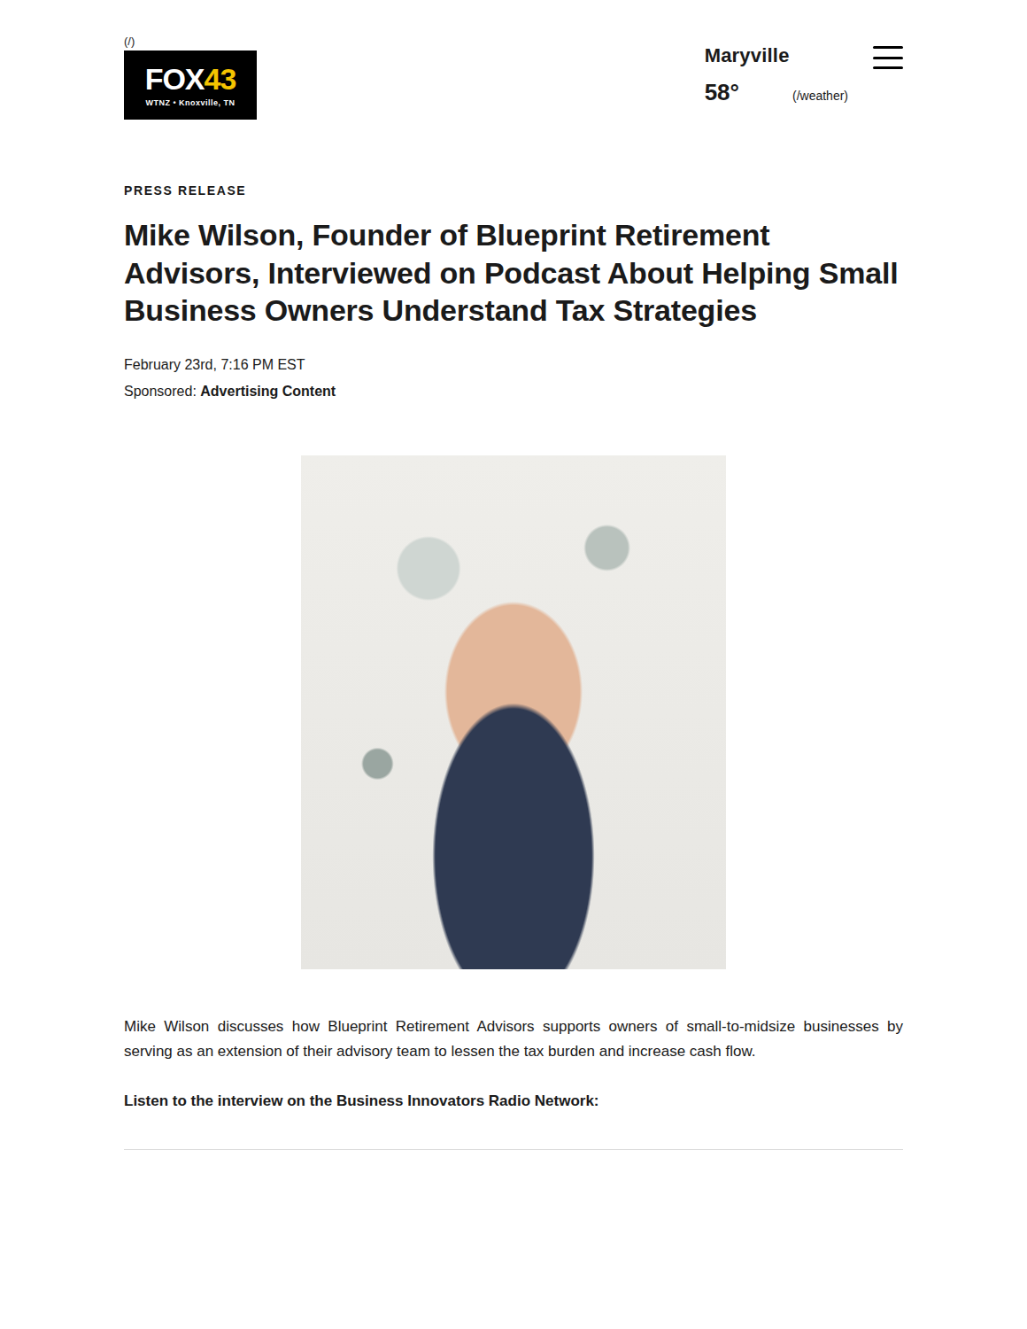(/)
FOX43
WTNZ • Knoxville, TN
Maryville
58°
(/weather)
Press Release
Mike Wilson, Founder of Blueprint Retirement Advisors, Interviewed on Podcast About Helping Small Business Owners Understand Tax Strategies
February 23rd, 7:16 PM EST
Sponsored: Advertising Content
Mike Wilson discusses how Blueprint Retirement Advisors supports owners of small-to-midsize businesses by serving as an extension of their advisory team to lessen the tax burden and increase cash flow.
Listen to the interview on the Business Innovators Radio Network: